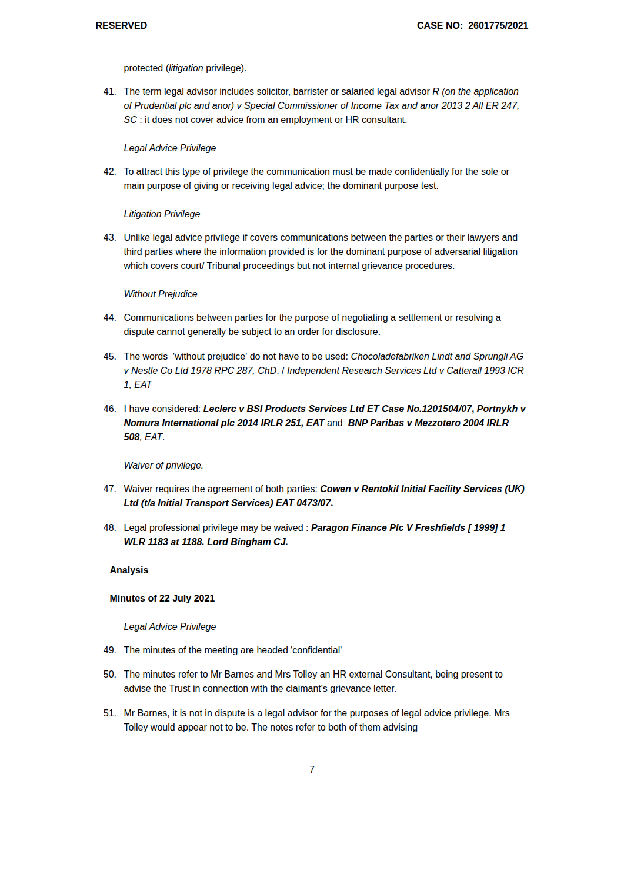RESERVED CASE NO: 2601775/2021
protected (litigation privilege).
The term legal advisor includes solicitor, barrister or salaried legal advisor R (on the application of Prudential plc and anor) v Special Commissioner of Income Tax and anor 2013 2 All ER 247, SC : it does not cover advice from an employment or HR consultant.
Legal Advice Privilege
To attract this type of privilege the communication must be made confidentially for the sole or main purpose of giving or receiving legal advice; the dominant purpose test.
Litigation Privilege
Unlike legal advice privilege if covers communications between the parties or their lawyers and third parties where the information provided is for the dominant purpose of adversarial litigation which covers court/ Tribunal proceedings but not internal grievance procedures.
Without Prejudice
Communications between parties for the purpose of negotiating a settlement or resolving a dispute cannot generally be subject to an order for disclosure.
The words 'without prejudice' do not have to be used: Chocoladefabriken Lindt and Sprungli AG v Nestle Co Ltd 1978 RPC 287, ChD. / Independent Research Services Ltd v Catterall 1993 ICR 1, EAT
I have considered: Leclerc v BSI Products Services Ltd ET Case No.1201504/07, Portnykh v Nomura International plc 2014 IRLR 251, EAT and BNP Paribas v Mezzotero 2004 IRLR 508, EAT.
Waiver of privilege.
Waiver requires the agreement of both parties: Cowen v Rentokil Initial Facility Services (UK) Ltd (t/a Initial Transport Services) EAT 0473/07.
Legal professional privilege may be waived : Paragon Finance Plc V Freshfields [ 1999] 1 WLR 1183 at 1188. Lord Bingham CJ.
Analysis
Minutes of 22 July 2021
Legal Advice Privilege
The minutes of the meeting are headed 'confidential'
The minutes refer to Mr Barnes and Mrs Tolley an HR external Consultant, being present to advise the Trust in connection with the claimant's grievance letter.
Mr Barnes, it is not in dispute is a legal advisor for the purposes of legal advice privilege. Mrs Tolley would appear not to be. The notes refer to both of them advising
7